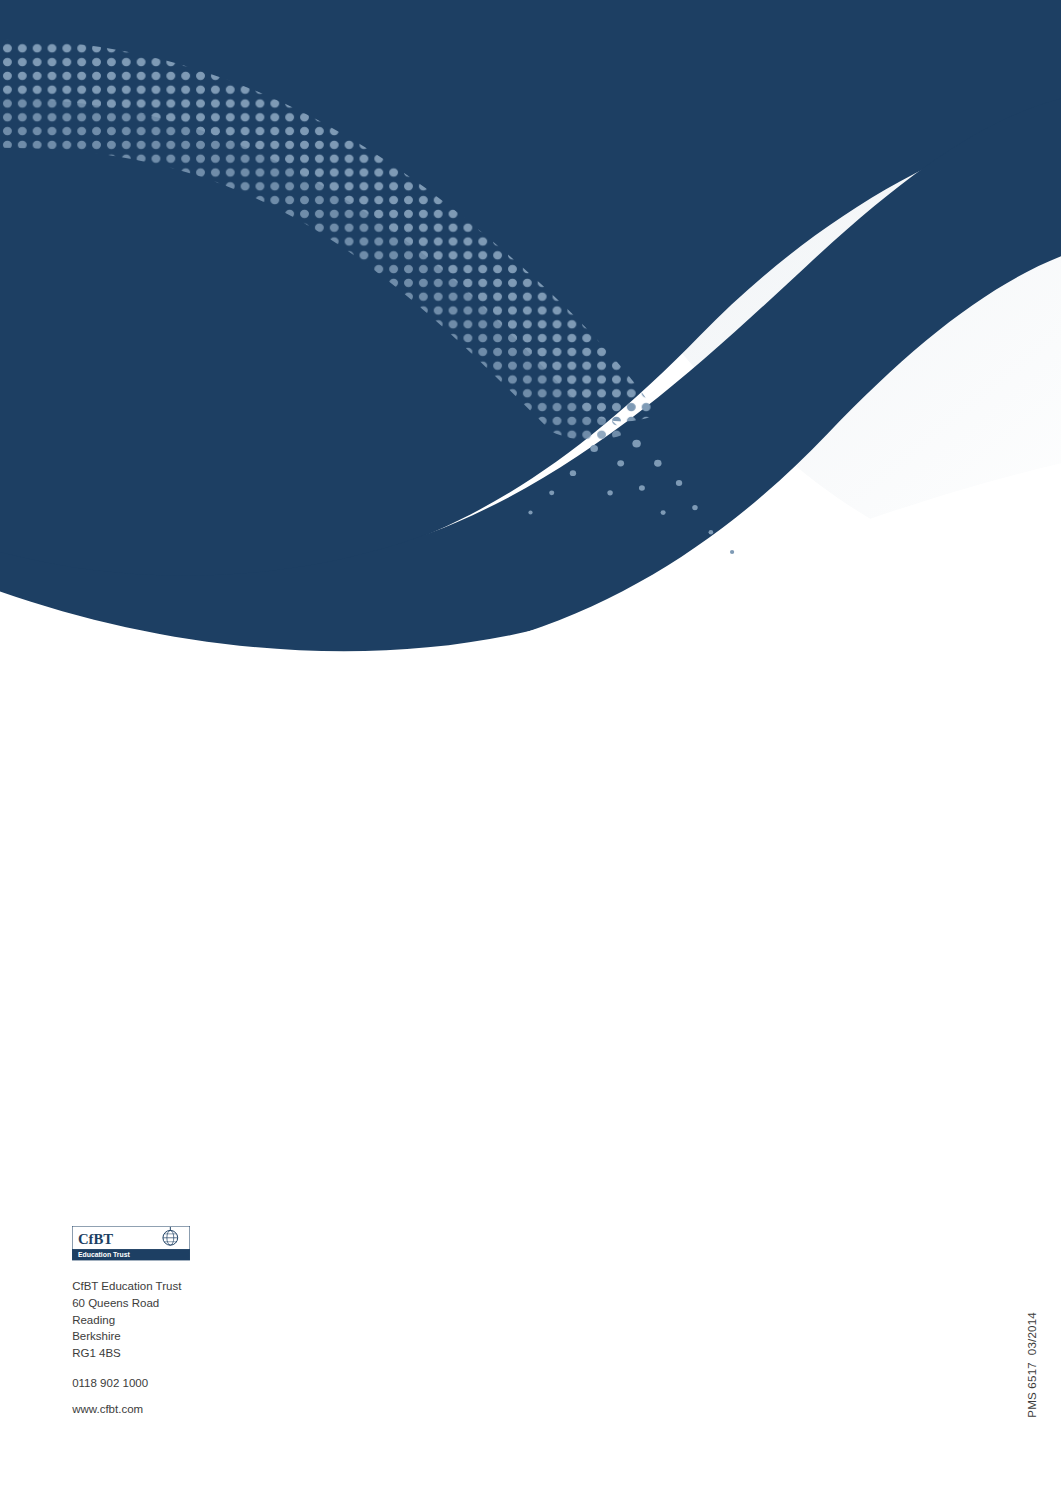CfBT Education Trust
CfBT Education Trust 60 Queens Road Reading Berkshire RG1 4BS
0118 902 1000 www.cfbt.com
PMS 6517 03/2014